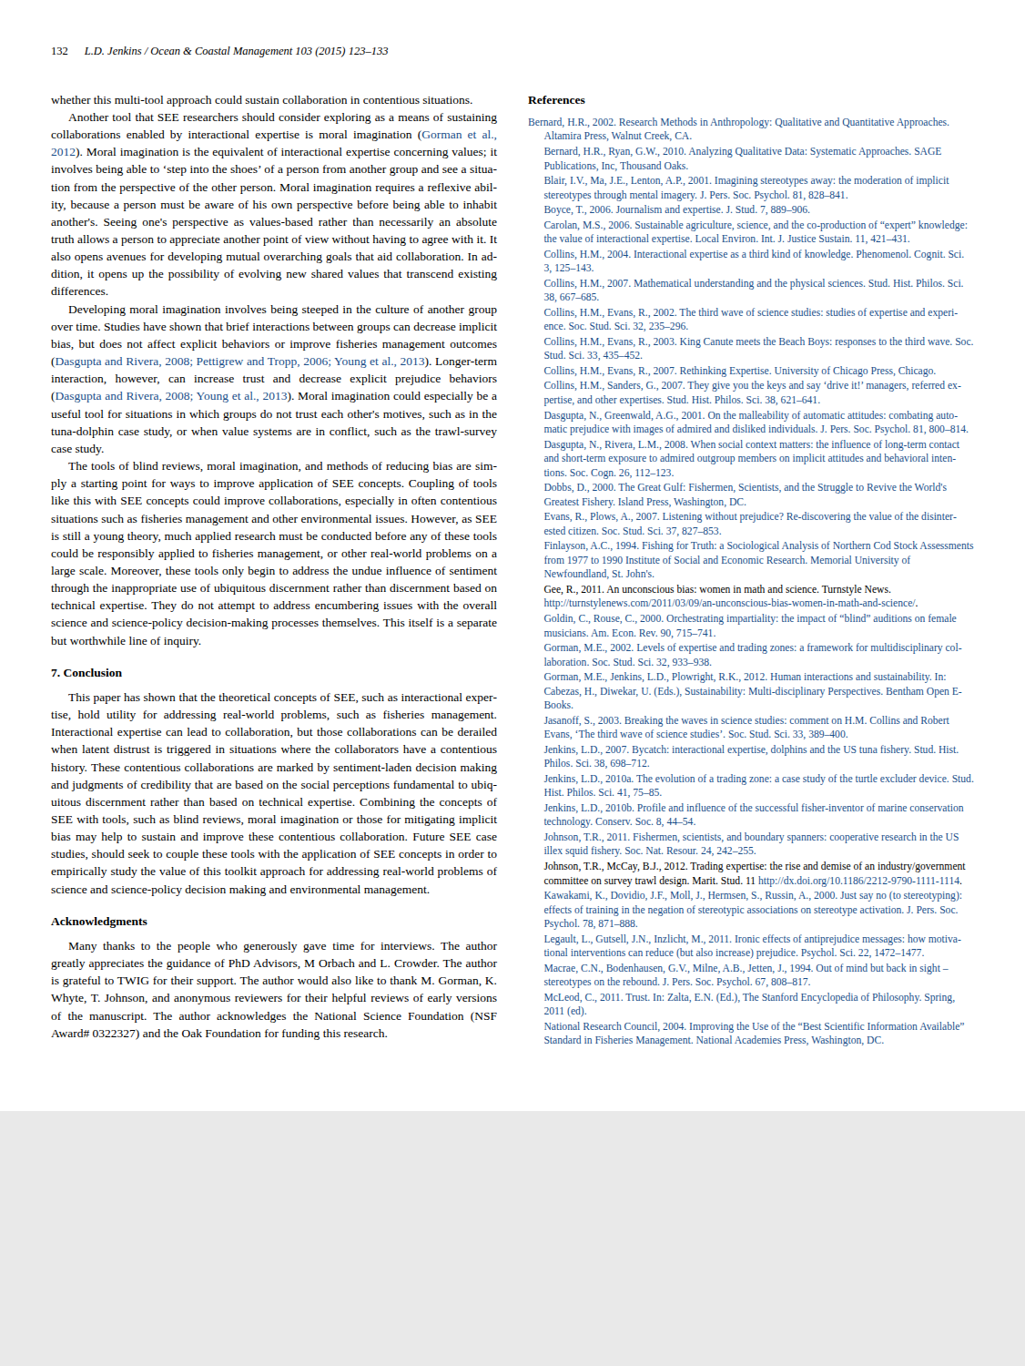132 L.D. Jenkins / Ocean & Coastal Management 103 (2015) 123–133
whether this multi-tool approach could sustain collaboration in contentious situations.
Another tool that SEE researchers should consider exploring as a means of sustaining collaborations enabled by interactional expertise is moral imagination (Gorman et al., 2012). Moral imagination is the equivalent of interactional expertise concerning values; it involves being able to ‘step into the shoes’ of a person from another group and see a situation from the perspective of the other person. Moral imagination requires a reflexive ability, because a person must be aware of his own perspective before being able to inhabit another's. Seeing one's perspective as values-based rather than necessarily an absolute truth allows a person to appreciate another point of view without having to agree with it. It also opens avenues for developing mutual overarching goals that aid collaboration. In addition, it opens up the possibility of evolving new shared values that transcend existing differences.
Developing moral imagination involves being steeped in the culture of another group over time. Studies have shown that brief interactions between groups can decrease implicit bias, but does not affect explicit behaviors or improve fisheries management outcomes (Dasgupta and Rivera, 2008; Pettigrew and Tropp, 2006; Young et al., 2013). Longer-term interaction, however, can increase trust and decrease explicit prejudice behaviors (Dasgupta and Rivera, 2008; Young et al., 2013). Moral imagination could especially be a useful tool for situations in which groups do not trust each other's motives, such as in the tuna-dolphin case study, or when value systems are in conflict, such as the trawl-survey case study.
The tools of blind reviews, moral imagination, and methods of reducing bias are simply a starting point for ways to improve application of SEE concepts. Coupling of tools like this with SEE concepts could improve collaborations, especially in often contentious situations such as fisheries management and other environmental issues. However, as SEE is still a young theory, much applied research must be conducted before any of these tools could be responsibly applied to fisheries management, or other real-world problems on a large scale. Moreover, these tools only begin to address the undue influence of sentiment through the inappropriate use of ubiquitous discernment rather than discernment based on technical expertise. They do not attempt to address encumbering issues with the overall science and science-policy decision-making processes themselves. This itself is a separate but worthwhile line of inquiry.
7. Conclusion
This paper has shown that the theoretical concepts of SEE, such as interactional expertise, hold utility for addressing real-world problems, such as fisheries management. Interactional expertise can lead to collaboration, but those collaborations can be derailed when latent distrust is triggered in situations where the collaborators have a contentious history. These contentious collaborations are marked by sentiment-laden decision making and judgments of credibility that are based on the social perceptions fundamental to ubiquitous discernment rather than based on technical expertise. Combining the concepts of SEE with tools, such as blind reviews, moral imagination or those for mitigating implicit bias may help to sustain and improve these contentious collaboration. Future SEE case studies, should seek to couple these tools with the application of SEE concepts in order to empirically study the value of this toolkit approach for addressing real-world problems of science and science-policy decision making and environmental management.
Acknowledgments
Many thanks to the people who generously gave time for interviews. The author greatly appreciates the guidance of PhD Advisors, M Orbach and L. Crowder. The author is grateful to TWIG for their support. The author would also like to thank M. Gorman, K. Whyte, T. Johnson, and anonymous reviewers for their helpful reviews of early versions of the manuscript. The author acknowledges the National Science Foundation (NSF Award# 0322327) and the Oak Foundation for funding this research.
References
Bernard, H.R., 2002. Research Methods in Anthropology: Qualitative and Quantitative Approaches. Altamira Press, Walnut Creek, CA.
Bernard, H.R., Ryan, G.W., 2010. Analyzing Qualitative Data: Systematic Approaches. SAGE Publications, Inc, Thousand Oaks.
Blair, I.V., Ma, J.E., Lenton, A.P., 2001. Imagining stereotypes away: the moderation of implicit stereotypes through mental imagery. J. Pers. Soc. Psychol. 81, 828–841.
Boyce, T., 2006. Journalism and expertise. J. Stud. 7, 889–906.
Carolan, M.S., 2006. Sustainable agriculture, science, and the co-production of “expert” knowledge: the value of interactional expertise. Local Environ. Int. J. Justice Sustain. 11, 421–431.
Collins, H.M., 2004. Interactional expertise as a third kind of knowledge. Phenomenol. Cognit. Sci. 3, 125–143.
Collins, H.M., 2007. Mathematical understanding and the physical sciences. Stud. Hist. Philos. Sci. 38, 667–685.
Collins, H.M., Evans, R., 2002. The third wave of science studies: studies of expertise and experience. Soc. Stud. Sci. 32, 235–296.
Collins, H.M., Evans, R., 2003. King Canute meets the Beach Boys: responses to the third wave. Soc. Stud. Sci. 33, 435–452.
Collins, H.M., Evans, R., 2007. Rethinking Expertise. University of Chicago Press, Chicago.
Collins, H.M., Sanders, G., 2007. They give you the keys and say ‘drive it!’ managers, referred expertise, and other expertises. Stud. Hist. Philos. Sci. 38, 621–641.
Dasgupta, N., Greenwald, A.G., 2001. On the malleability of automatic attitudes: combating automatic prejudice with images of admired and disliked individuals. J. Pers. Soc. Psychol. 81, 800–814.
Dasgupta, N., Rivera, L.M., 2008. When social context matters: the influence of long-term contact and short-term exposure to admired outgroup members on implicit attitudes and behavioral intentions. Soc. Cogn. 26, 112–123.
Dobbs, D., 2000. The Great Gulf: Fishermen, Scientists, and the Struggle to Revive the World's Greatest Fishery. Island Press, Washington, DC.
Evans, R., Plows, A., 2007. Listening without prejudice? Re-discovering the value of the disinterested citizen. Soc. Stud. Sci. 37, 827–853.
Finlayson, A.C., 1994. Fishing for Truth: a Sociological Analysis of Northern Cod Stock Assessments from 1977 to 1990 Institute of Social and Economic Research. Memorial University of Newfoundland, St. John's.
Gee, R., 2011. An unconscious bias: women in math and science. Turnstyle News. http://turnstylenews.com/2011/03/09/an-unconscious-bias-women-in-math-and-science/.
Goldin, C., Rouse, C., 2000. Orchestrating impartiality: the impact of “blind” auditions on female musicians. Am. Econ. Rev. 90, 715–741.
Gorman, M.E., 2002. Levels of expertise and trading zones: a framework for multidisciplinary collaboration. Soc. Stud. Sci. 32, 933–938.
Gorman, M.E., Jenkins, L.D., Plowright, R.K., 2012. Human interactions and sustainability. In: Cabezas, H., Diwekar, U. (Eds.), Sustainability: Multi-disciplinary Perspectives. Bentham Open E-Books.
Jasanoff, S., 2003. Breaking the waves in science studies: comment on H.M. Collins and Robert Evans, ‘The third wave of science studies’. Soc. Stud. Sci. 33, 389–400.
Jenkins, L.D., 2007. Bycatch: interactional expertise, dolphins and the US tuna fishery. Stud. Hist. Philos. Sci. 38, 698–712.
Jenkins, L.D., 2010a. The evolution of a trading zone: a case study of the turtle excluder device. Stud. Hist. Philos. Sci. 41, 75–85.
Jenkins, L.D., 2010b. Profile and influence of the successful fisher-inventor of marine conservation technology. Conserv. Soc. 8, 44–54.
Johnson, T.R., 2011. Fishermen, scientists, and boundary spanners: cooperative research in the US illex squid fishery. Soc. Nat. Resour. 24, 242–255.
Johnson, T.R., McCay, B.J., 2012. Trading expertise: the rise and demise of an industry/government committee on survey trawl design. Marit. Stud. 11 http://dx.doi.org/10.1186/2212-9790-1111-1114.
Kawakami, K., Dovidio, J.F., Moll, J., Hermsen, S., Russin, A., 2000. Just say no (to stereotyping): effects of training in the negation of stereotypic associations on stereotype activation. J. Pers. Soc. Psychol. 78, 871–888.
Legault, L., Gutsell, J.N., Inzlicht, M., 2011. Ironic effects of antiprejudice messages: how motivational interventions can reduce (but also increase) prejudice. Psychol. Sci. 22, 1472–1477.
Macrae, C.N., Bodenhausen, G.V., Milne, A.B., Jetten, J., 1994. Out of mind but back in sight – stereotypes on the rebound. J. Pers. Soc. Psychol. 67, 808–817.
McLeod, C., 2011. Trust. In: Zalta, E.N. (Ed.), The Stanford Encyclopedia of Philosophy. Spring, 2011 (ed).
National Research Council, 2004. Improving the Use of the “Best Scientific Information Available” Standard in Fisheries Management. National Academies Press, Washington, DC.